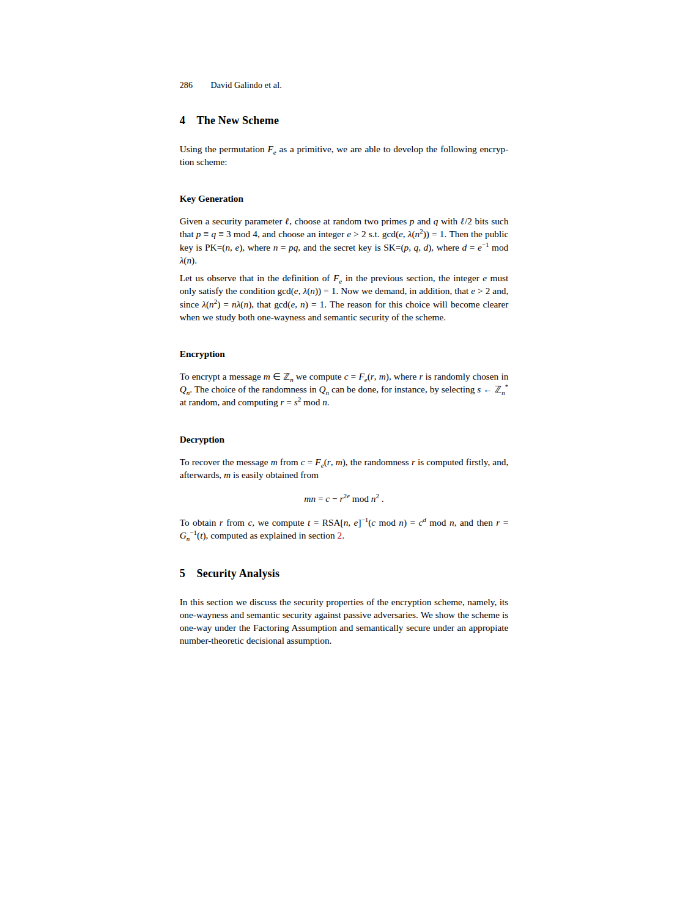286 David Galindo et al.
4 The New Scheme
Using the permutation Fe as a primitive, we are able to develop the following encryption scheme:
Key Generation
Given a security parameter ℓ, choose at random two primes p and q with ℓ/2 bits such that p ≡ q ≡ 3 mod 4, and choose an integer e > 2 s.t. gcd(e, λ(n2)) = 1. Then the public key is PK=(n, e), where n = pq, and the secret key is SK=(p, q, d), where d = e−1 mod λ(n).
Let us observe that in the definition of Fe in the previous section, the integer e must only satisfy the condition gcd(e, λ(n)) = 1. Now we demand, in addition, that e > 2 and, since λ(n2) = nλ(n), that gcd(e, n) = 1. The reason for this choice will become clearer when we study both one-wayness and semantic security of the scheme.
Encryption
To encrypt a message m ∈ ℤn we compute c = Fe(r, m), where r is randomly chosen in Qn. The choice of the randomness in Qn can be done, for instance, by selecting s ← ℤn* at random, and computing r = s2 mod n.
Decryption
To recover the message m from c = Fe(r, m), the randomness r is computed firstly, and, afterwards, m is easily obtained from
mn = c − r2e mod n2 .
To obtain r from c, we compute t = RSA[n, e]−1(c mod n) = cd mod n, and then r = Gn−1(t), computed as explained in section 2.
5 Security Analysis
In this section we discuss the security properties of the encryption scheme, namely, its one-wayness and semantic security against passive adversaries. We show the scheme is one-way under the Factoring Assumption and semantically secure under an appropiate number-theoretic decisional assumption.